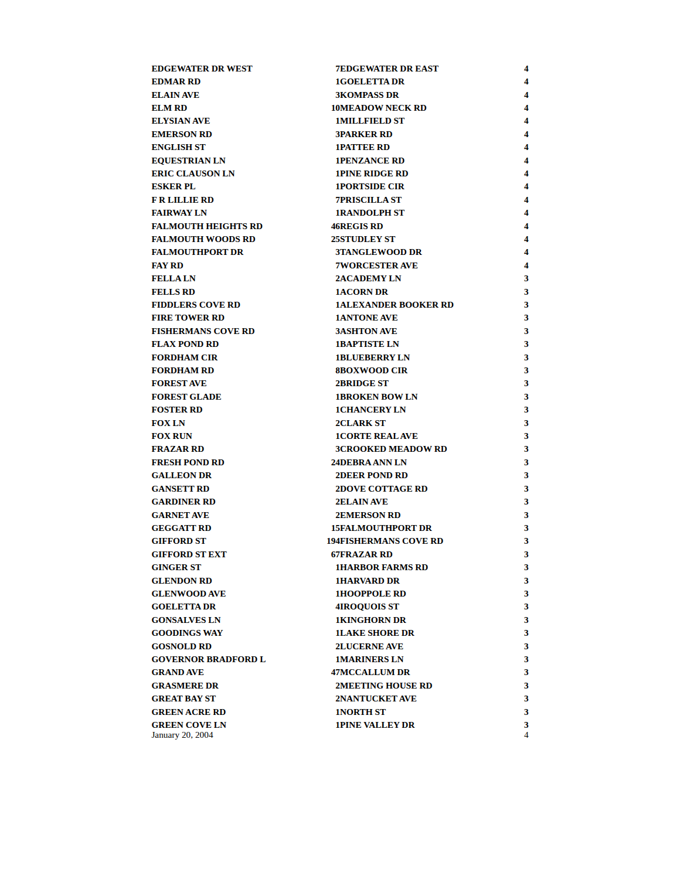| EDGEWATER DR WEST | 7 | EDGEWATER DR EAST | 4 |
| EDMAR RD | 1 | GOELETTA DR | 4 |
| ELAIN AVE | 3 | KOMPASS DR | 4 |
| ELM RD | 10 | MEADOW NECK RD | 4 |
| ELYSIAN AVE | 1 | MILLFIELD ST | 4 |
| EMERSON RD | 3 | PARKER RD | 4 |
| ENGLISH ST | 1 | PATTEE RD | 4 |
| EQUESTRIAN LN | 1 | PENZANCE RD | 4 |
| ERIC CLAUSON LN | 1 | PINE RIDGE RD | 4 |
| ESKER PL | 1 | PORTSIDE CIR | 4 |
| F R LILLIE RD | 7 | PRISCILLA ST | 4 |
| FAIRWAY LN | 1 | RANDOLPH ST | 4 |
| FALMOUTH HEIGHTS RD | 46 | REGIS RD | 4 |
| FALMOUTH WOODS RD | 25 | STUDLEY ST | 4 |
| FALMOUTHPORT DR | 3 | TANGLEWOOD DR | 4 |
| FAY RD | 7 | WORCESTER AVE | 4 |
| FELLA LN | 2 | ACADEMY LN | 3 |
| FELLS RD | 1 | ACORN DR | 3 |
| FIDDLERS COVE RD | 1 | ALEXANDER BOOKER RD | 3 |
| FIRE TOWER RD | 1 | ANTONE AVE | 3 |
| FISHERMANS COVE RD | 3 | ASHTON AVE | 3 |
| FLAX POND RD | 1 | BAPTISTE LN | 3 |
| FORDHAM CIR | 1 | BLUEBERRY LN | 3 |
| FORDHAM RD | 8 | BOXWOOD CIR | 3 |
| FOREST AVE | 2 | BRIDGE ST | 3 |
| FOREST GLADE | 1 | BROKEN BOW LN | 3 |
| FOSTER RD | 1 | CHANCERY LN | 3 |
| FOX LN | 2 | CLARK ST | 3 |
| FOX RUN | 1 | CORTE REAL AVE | 3 |
| FRAZAR RD | 3 | CROOKED MEADOW RD | 3 |
| FRESH POND RD | 24 | DEBRA ANN LN | 3 |
| GALLEON DR | 2 | DEER POND RD | 3 |
| GANSETT RD | 2 | DOVE COTTAGE RD | 3 |
| GARDINER RD | 2 | ELAIN AVE | 3 |
| GARNET AVE | 2 | EMERSON RD | 3 |
| GEGGATT RD | 15 | FALMOUTHPORT DR | 3 |
| GIFFORD ST | 194 | FISHERMANS COVE RD | 3 |
| GIFFORD ST EXT | 67 | FRAZAR RD | 3 |
| GINGER ST | 1 | HARBOR FARMS RD | 3 |
| GLENDON RD | 1 | HARVARD DR | 3 |
| GLENWOOD AVE | 1 | HOOPPOLE RD | 3 |
| GOELETTA DR | 4 | IROQUOIS ST | 3 |
| GONSALVES LN | 1 | KINGHORN DR | 3 |
| GOODINGS WAY | 1 | LAKE SHORE DR | 3 |
| GOSNOLD RD | 2 | LUCERNE AVE | 3 |
| GOVERNOR BRADFORD L | 1 | MARINERS LN | 3 |
| GRAND AVE | 47 | MCCALLUM DR | 3 |
| GRASMERE DR | 2 | MEETING HOUSE RD | 3 |
| GREAT BAY ST | 2 | NANTUCKET AVE | 3 |
| GREEN ACRE RD | 1 | NORTH ST | 3 |
| GREEN COVE LN | 1 | PINE VALLEY DR | 3 |
January 20, 2004 4